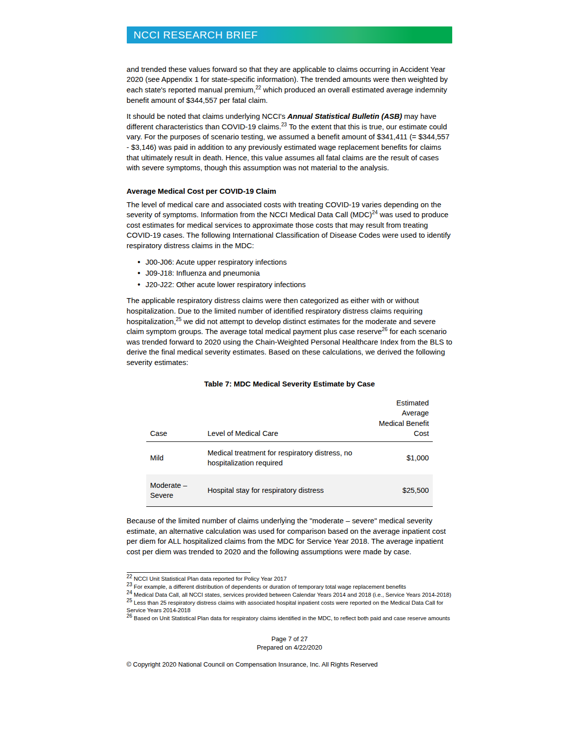NCCI RESEARCH BRIEF
and trended these values forward so that they are applicable to claims occurring in Accident Year 2020 (see Appendix 1 for state-specific information). The trended amounts were then weighted by each state's reported manual premium,22 which produced an overall estimated average indemnity benefit amount of $344,557 per fatal claim.
It should be noted that claims underlying NCCI's Annual Statistical Bulletin (ASB) may have different characteristics than COVID-19 claims.23 To the extent that this is true, our estimate could vary. For the purposes of scenario testing, we assumed a benefit amount of $341,411 (= $344,557 - $3,146) was paid in addition to any previously estimated wage replacement benefits for claims that ultimately result in death. Hence, this value assumes all fatal claims are the result of cases with severe symptoms, though this assumption was not material to the analysis.
Average Medical Cost per COVID-19 Claim
The level of medical care and associated costs with treating COVID-19 varies depending on the severity of symptoms. Information from the NCCI Medical Data Call (MDC)24 was used to produce cost estimates for medical services to approximate those costs that may result from treating COVID-19 cases. The following International Classification of Disease Codes were used to identify respiratory distress claims in the MDC:
J00-J06: Acute upper respiratory infections
J09-J18: Influenza and pneumonia
J20-J22: Other acute lower respiratory infections
The applicable respiratory distress claims were then categorized as either with or without hospitalization. Due to the limited number of identified respiratory distress claims requiring hospitalization,25 we did not attempt to develop distinct estimates for the moderate and severe claim symptom groups. The average total medical payment plus case reserve26 for each scenario was trended forward to 2020 using the Chain-Weighted Personal Healthcare Index from the BLS to derive the final medical severity estimates. Based on these calculations, we derived the following severity estimates:
Table 7: MDC Medical Severity Estimate by Case
| Case | Level of Medical Care | Estimated Average Medical Benefit Cost |
| --- | --- | --- |
| Mild | Medical treatment for respiratory distress, no hospitalization required | $1,000 |
| Moderate – Severe | Hospital stay for respiratory distress | $25,500 |
Because of the limited number of claims underlying the "moderate – severe" medical severity estimate, an alternative calculation was used for comparison based on the average inpatient cost per diem for ALL hospitalized claims from the MDC for Service Year 2018. The average inpatient cost per diem was trended to 2020 and the following assumptions were made by case.
22 NCCI Unit Statistical Plan data reported for Policy Year 2017
23 For example, a different distribution of dependents or duration of temporary total wage replacement benefits
24 Medical Data Call, all NCCI states, services provided between Calendar Years 2014 and 2018 (i.e., Service Years 2014-2018)
25 Less than 25 respiratory distress claims with associated hospital inpatient costs were reported on the Medical Data Call for Service Years 2014-2018
26 Based on Unit Statistical Plan data for respiratory claims identified in the MDC, to reflect both paid and case reserve amounts
Page 7 of 27
Prepared on 4/22/2020
© Copyright 2020 National Council on Compensation Insurance, Inc. All Rights Reserved